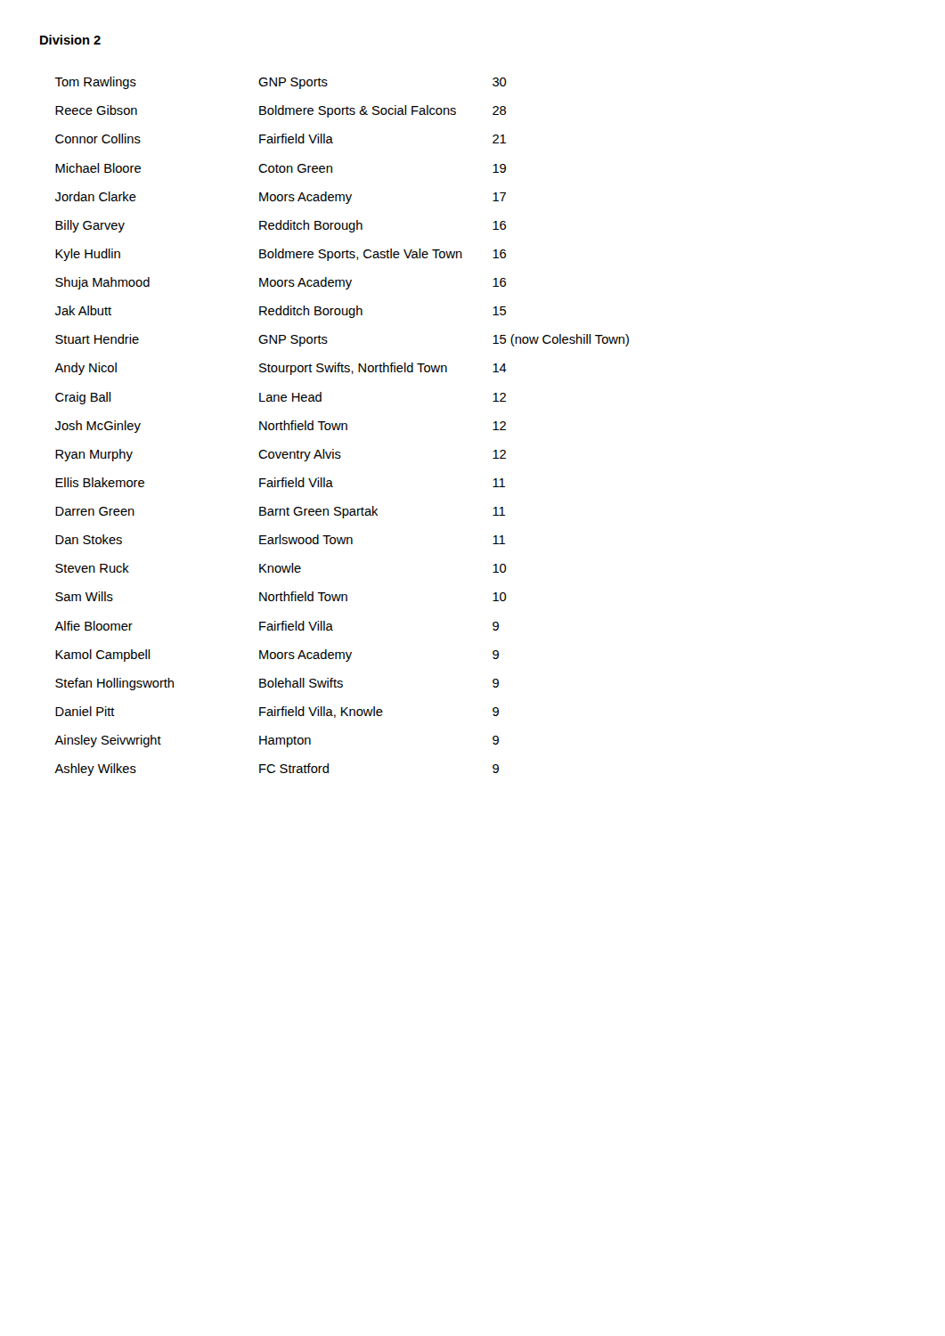Division 2
| Tom Rawlings | GNP Sports | 30 |
| Reece Gibson | Boldmere Sports & Social Falcons | 28 |
| Connor Collins | Fairfield Villa | 21 |
| Michael Bloore | Coton Green | 19 |
| Jordan Clarke | Moors Academy | 17 |
| Billy Garvey | Redditch Borough | 16 |
| Kyle Hudlin | Boldmere Sports, Castle Vale Town | 16 |
| Shuja Mahmood | Moors Academy | 16 |
| Jak Albutt | Redditch Borough | 15 |
| Stuart Hendrie | GNP Sports | 15 (now Coleshill Town) |
| Andy Nicol | Stourport Swifts, Northfield Town | 14 |
| Craig Ball | Lane Head | 12 |
| Josh McGinley | Northfield Town | 12 |
| Ryan Murphy | Coventry Alvis | 12 |
| Ellis Blakemore | Fairfield Villa | 11 |
| Darren Green | Barnt Green Spartak | 11 |
| Dan Stokes | Earlswood Town | 11 |
| Steven Ruck | Knowle | 10 |
| Sam Wills | Northfield Town | 10 |
| Alfie Bloomer | Fairfield Villa | 9 |
| Kamol Campbell | Moors Academy | 9 |
| Stefan Hollingsworth | Bolehall Swifts | 9 |
| Daniel Pitt | Fairfield Villa, Knowle | 9 |
| Ainsley Seivwright | Hampton | 9 |
| Ashley Wilkes | FC Stratford | 9 |